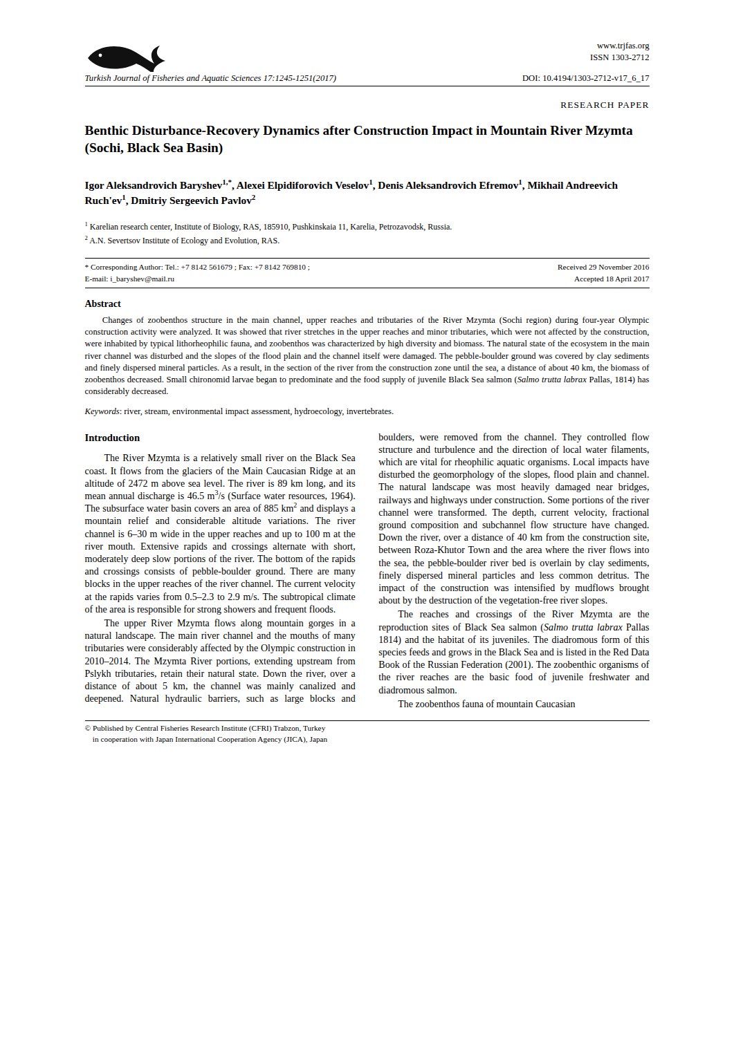www.trjfas.org
ISSN 1303-2712
Turkish Journal of Fisheries and Aquatic Sciences 17:1245-1251(2017) DOI: 10.4194/1303-2712-v17_6_17
RESEARCH PAPER
Benthic Disturbance-Recovery Dynamics after Construction Impact in Mountain River Mzymta (Sochi, Black Sea Basin)
Igor Aleksandrovich Baryshev1,*, Alexei Elpidiforovich Veselov1, Denis Aleksandrovich Efremov1, Mikhail Andreevich Ruch'ev1, Dmitriy Sergeevich Pavlov2
1 Karelian research center, Institute of Biology, RAS, 185910, Pushkinskaia 11, Karelia, Petrozavodsk, Russia.
2 A.N. Severtsov Institute of Ecology and Evolution, RAS.
* Corresponding Author: Tel.: +7 8142 561679 ; Fax: +7 8142 769810 ;
E-mail: i_baryshev@mail.ru
Received 29 November 2016
Accepted 18 April 2017
Abstract
Changes of zoobenthos structure in the main channel, upper reaches and tributaries of the River Mzymta (Sochi region) during four-year Olympic construction activity were analyzed. It was showed that river stretches in the upper reaches and minor tributaries, which were not affected by the construction, were inhabited by typical lithorheophilic fauna, and zoobenthos was characterized by high diversity and biomass. The natural state of the ecosystem in the main river channel was disturbed and the slopes of the flood plain and the channel itself were damaged. The pebble-boulder ground was covered by clay sediments and finely dispersed mineral particles. As a result, in the section of the river from the construction zone until the sea, a distance of about 40 km, the biomass of zoobenthos decreased. Small chironomid larvae began to predominate and the food supply of juvenile Black Sea salmon (Salmo trutta labrax Pallas, 1814) has considerably decreased.
Keywords: river, stream, environmental impact assessment, hydroecology, invertebrates.
Introduction
The River Mzymta is a relatively small river on the Black Sea coast. It flows from the glaciers of the Main Caucasian Ridge at an altitude of 2472 m above sea level. The river is 89 km long, and its mean annual discharge is 46.5 m3/s (Surface water resources, 1964). The subsurface water basin covers an area of 885 km2 and displays a mountain relief and considerable altitude variations. The river channel is 6–30 m wide in the upper reaches and up to 100 m at the river mouth. Extensive rapids and crossings alternate with short, moderately deep slow portions of the river. The bottom of the rapids and crossings consists of pebble-boulder ground. There are many blocks in the upper reaches of the river channel. The current velocity at the rapids varies from 0.5–2.3 to 2.9 m/s. The subtropical climate of the area is responsible for strong showers and frequent floods.
The upper River Mzymta flows along mountain gorges in a natural landscape. The main river channel and the mouths of many tributaries were considerably affected by the Olympic construction in 2010–2014. The Mzymta River portions, extending upstream from Pslykh tributaries, retain their natural state. Down the river, over a distance of about 5 km, the channel was mainly canalized and deepened. Natural hydraulic barriers, such as large blocks and boulders, were removed from the channel. They controlled flow structure and turbulence and the direction of local water filaments, which are vital for rheophilic aquatic organisms. Local impacts have disturbed the geomorphology of the slopes, flood plain and channel. The natural landscape was most heavily damaged near bridges, railways and highways under construction. Some portions of the river channel were transformed. The depth, current velocity, fractional ground composition and subchannel flow structure have changed. Down the river, over a distance of 40 km from the construction site, between Roza-Khutor Town and the area where the river flows into the sea, the pebble-boulder river bed is overlain by clay sediments, finely dispersed mineral particles and less common detritus. The impact of the construction was intensified by mudflows brought about by the destruction of the vegetation-free river slopes.
The reaches and crossings of the River Mzymta are the reproduction sites of Black Sea salmon (Salmo trutta labrax Pallas 1814) and the habitat of its juveniles. The diadromous form of this species feeds and grows in the Black Sea and is listed in the Red Data Book of the Russian Federation (2001). The zoobenthic organisms of the river reaches are the basic food of juvenile freshwater and diadromous salmon.
The zoobenthos fauna of mountain Caucasian
© Published by Central Fisheries Research Institute (CFRI) Trabzon, Turkey
in cooperation with Japan International Cooperation Agency (JICA), Japan